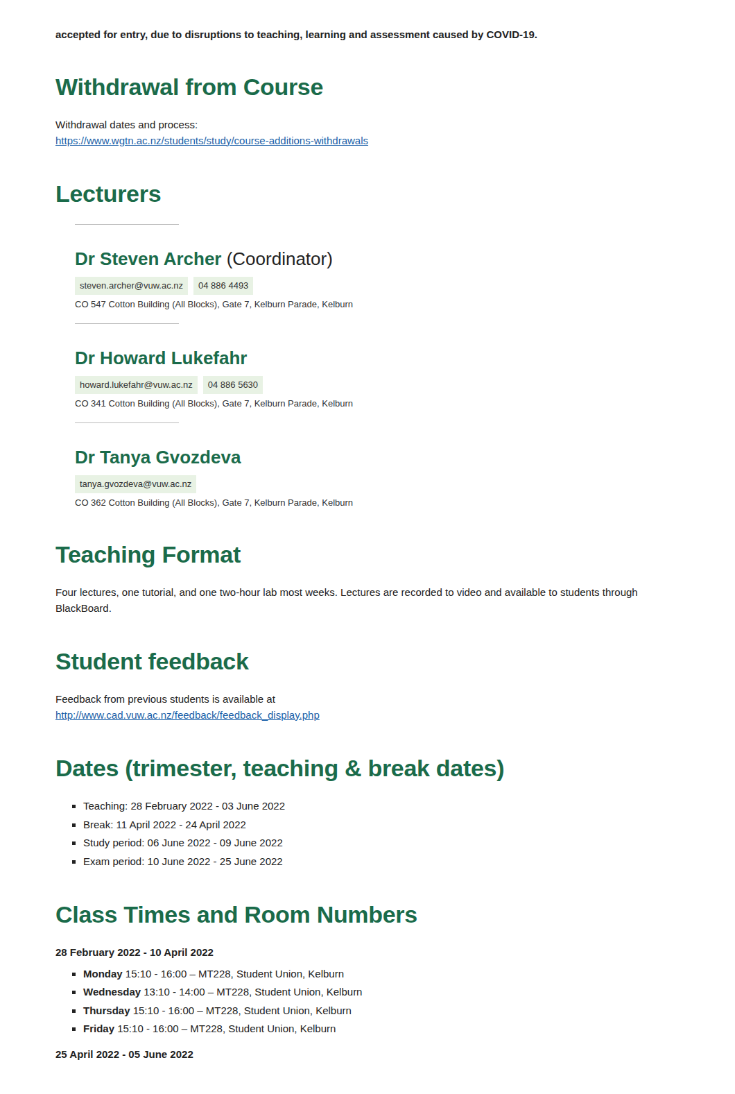accepted for entry, due to disruptions to teaching, learning and assessment caused by COVID-19.
Withdrawal from Course
Withdrawal dates and process:
https://www.wgtn.ac.nz/students/study/course-additions-withdrawals
Lecturers
Dr Steven Archer (Coordinator)
steven.archer@vuw.ac.nz 04 886 4493
CO 547 Cotton Building (All Blocks), Gate 7, Kelburn Parade, Kelburn
Dr Howard Lukefahr
howard.lukefahr@vuw.ac.nz 04 886 5630
CO 341 Cotton Building (All Blocks), Gate 7, Kelburn Parade, Kelburn
Dr Tanya Gvozdeva
tanya.gvozdeva@vuw.ac.nz
CO 362 Cotton Building (All Blocks), Gate 7, Kelburn Parade, Kelburn
Teaching Format
Four lectures, one tutorial, and one two-hour lab most weeks. Lectures are recorded to video and available to students through BlackBoard.
Student feedback
Feedback from previous students is available at
http://www.cad.vuw.ac.nz/feedback/feedback_display.php
Dates (trimester, teaching & break dates)
Teaching: 28 February 2022 - 03 June 2022
Break: 11 April 2022 - 24 April 2022
Study period: 06 June 2022 - 09 June 2022
Exam period: 10 June 2022 - 25 June 2022
Class Times and Room Numbers
28 February 2022 - 10 April 2022
Monday 15:10 - 16:00 – MT228, Student Union, Kelburn
Wednesday 13:10 - 14:00 – MT228, Student Union, Kelburn
Thursday 15:10 - 16:00 – MT228, Student Union, Kelburn
Friday 15:10 - 16:00 – MT228, Student Union, Kelburn
25 April 2022 - 05 June 2022